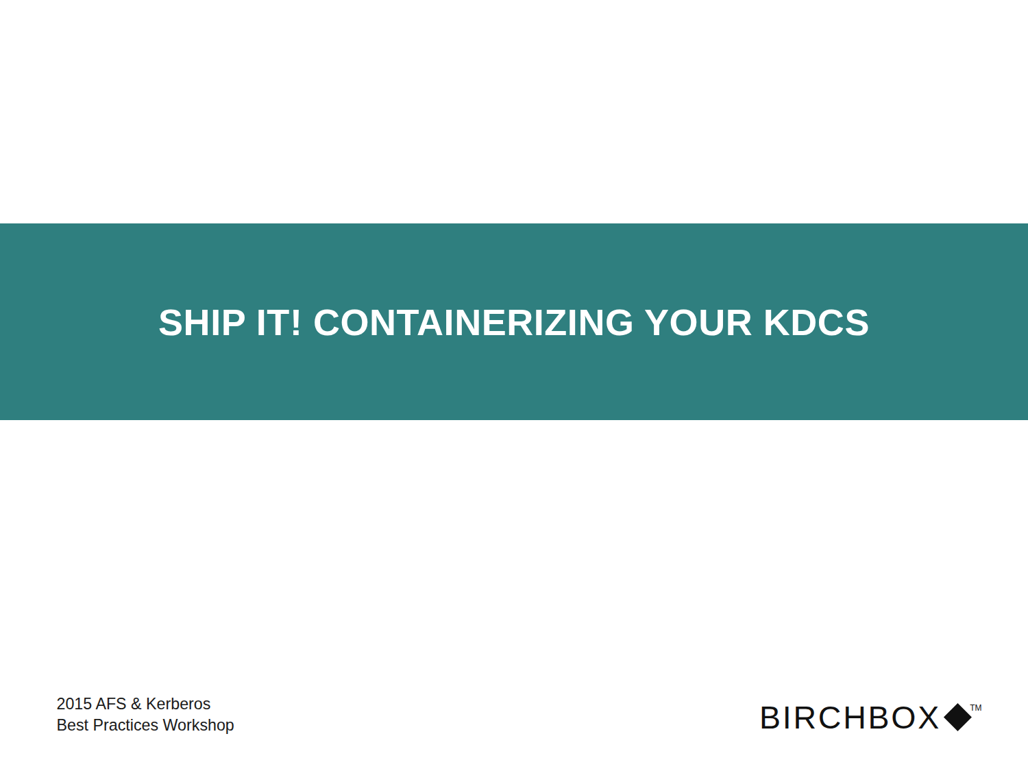SHIP IT! CONTAINERIZING YOUR KDCS
2015 AFS & Kerberos
Best Practices Workshop
BIRCHBOX TM